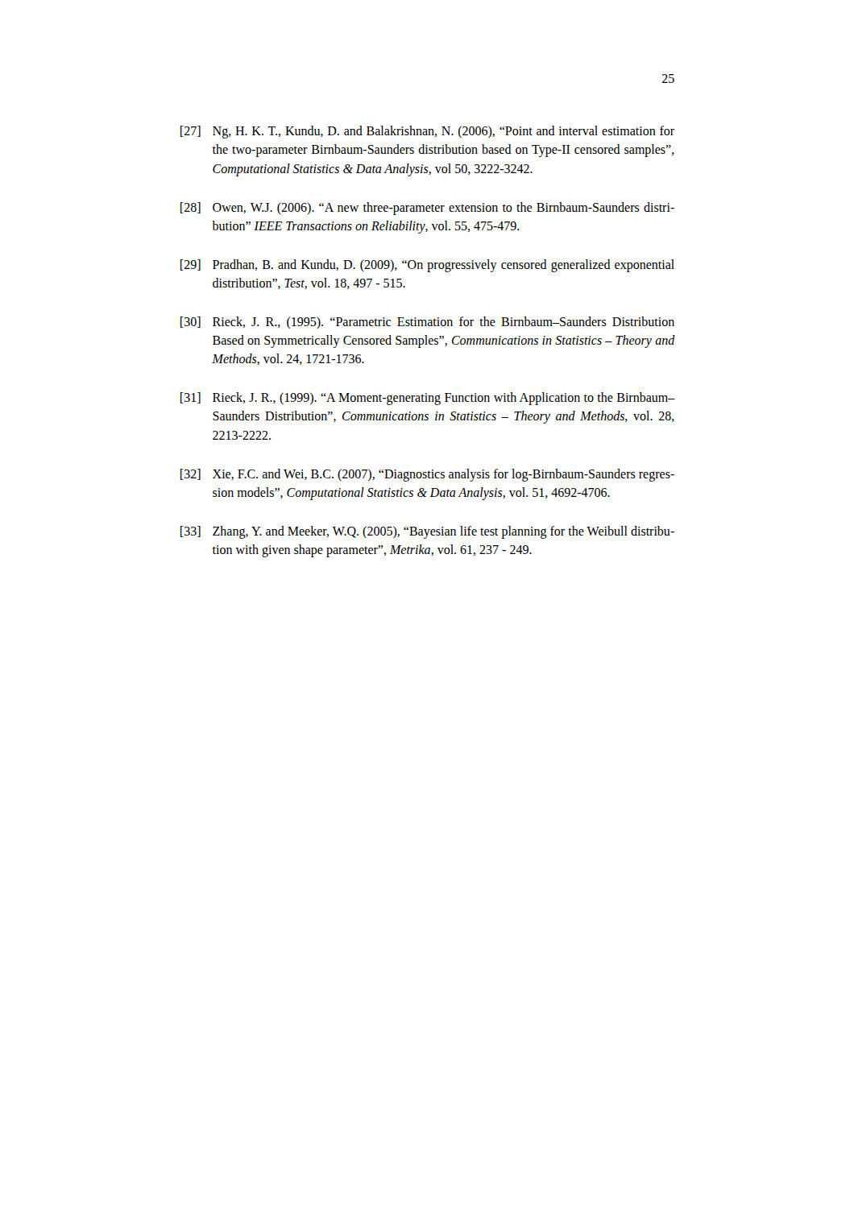25
[27] Ng, H. K. T., Kundu, D. and Balakrishnan, N. (2006), “Point and interval estimation for the two-parameter Birnbaum-Saunders distribution based on Type-II censored samples”, Computational Statistics & Data Analysis, vol 50, 3222-3242.
[28] Owen, W.J. (2006). “A new three-parameter extension to the Birnbaum-Saunders distribution” IEEE Transactions on Reliability, vol. 55, 475-479.
[29] Pradhan, B. and Kundu, D. (2009), “On progressively censored generalized exponential distribution”, Test, vol. 18, 497 - 515.
[30] Rieck, J. R., (1995). “Parametric Estimation for the Birnbaum–Saunders Distribution Based on Symmetrically Censored Samples”, Communications in Statistics – Theory and Methods, vol. 24, 1721-1736.
[31] Rieck, J. R., (1999). “A Moment-generating Function with Application to the Birnbaum–Saunders Distribution”, Communications in Statistics – Theory and Methods, vol. 28, 2213-2222.
[32] Xie, F.C. and Wei, B.C. (2007), “Diagnostics analysis for log-Birnbaum-Saunders regression models”, Computational Statistics & Data Analysis, vol. 51, 4692-4706.
[33] Zhang, Y. and Meeker, W.Q. (2005), “Bayesian life test planning for the Weibull distribution with given shape parameter”, Metrika, vol. 61, 237 - 249.